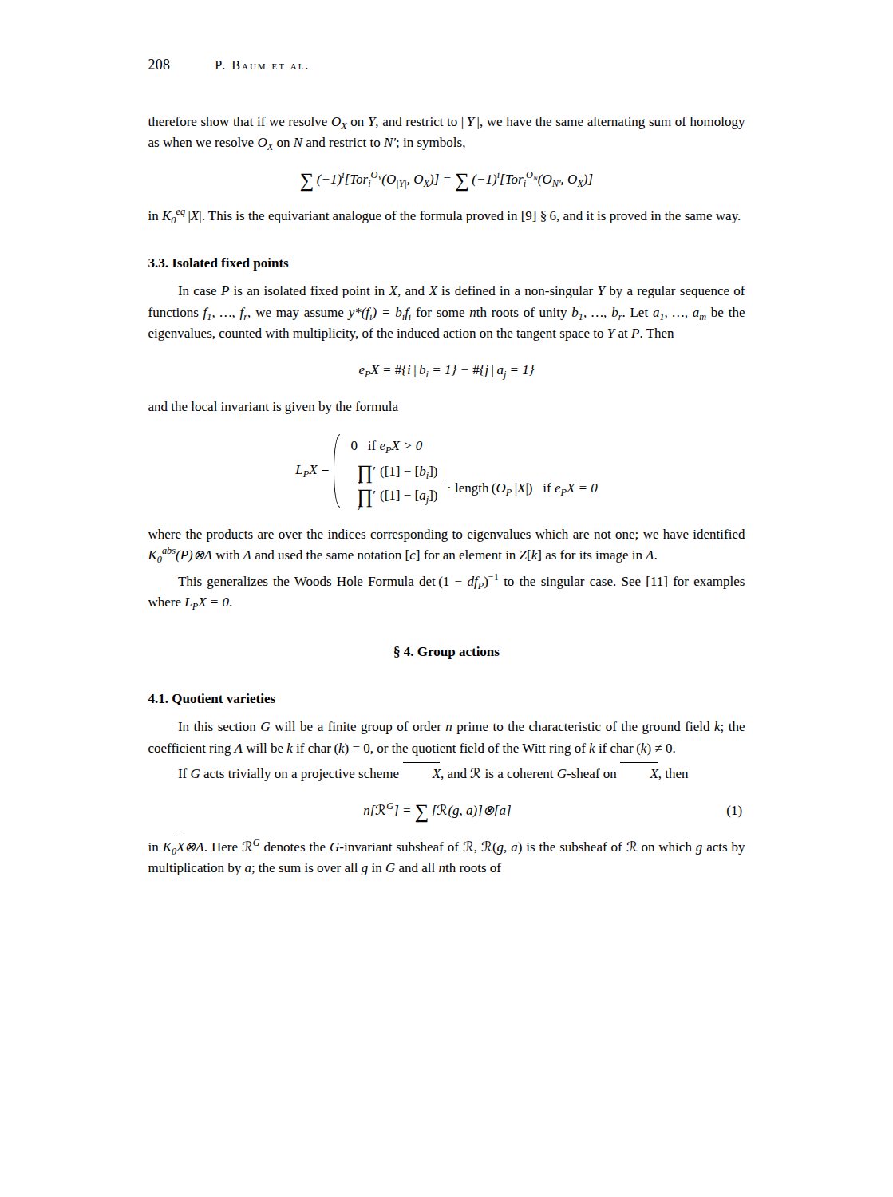208 P. Baum et al.
therefore show that if we resolve OX on Y, and restrict to | Y |, we have the same alternating sum of homology as when we resolve OX on N and restrict to N′; in symbols,
∑ (−1)i[ToriOY(O|Y|, OX)] = ∑ (−1)i[ToriON(ON′, OX)]
in K0eq |X|. This is the equivariant analogue of the formula proved in [9] § 6, and it is proved in the same way.
3.3. Isolated fixed points
In case P is an isolated fixed point in X, and X is defined in a non-singular Y by a regular sequence of functions f1, …, fr, we may assume y*(fi) = bifi for some nth roots of unity b1, …, br. Let a1, …, am be the eigenvalues, counted with multiplicity, of the induced action on the tangent space to Y at P. Then
ePX = #{i | bi = 1} − #{j | aj = 1}
and the local invariant is given by the formula
LPX =
| 0 if e P X > 0 |
| ∏ ′ i ([1] − [ b i ]) ∏ ′ j ([1] − [ a j ]) · length ( O P / X / ) if e P X = 0 |
where the products are over the indices corresponding to eigenvalues which are not one; we have identified K0abs(P)⊗Λ with Λ and used the same notation [c] for an element in Z[k] as for its image in Λ.
This generalizes the Woods Hole Formula det (1 − dfP)−1 to the singular case. See [11] for examples where LPX = 0.
§ 4. Group actions
4.1. Quotient varieties
In this section G will be a finite group of order n prime to the characteristic of the ground field k; the coefficient ring Λ will be k if char (k) = 0, or the quotient field of the Witt ring of k if char (k) ≠ 0.
If G acts trivially on a projective scheme X, and ℛ is a coherent G-sheaf on X, then
(1) n[ℛG] = ∑ [ℛ(g, a)]⊗[a]
in K0 X⊗Λ. Here ℛG denotes the G-invariant subsheaf of ℛ, ℛ(g, a) is the subsheaf of ℛ on which g acts by multiplication by a; the sum is over all g in G and all nth roots of